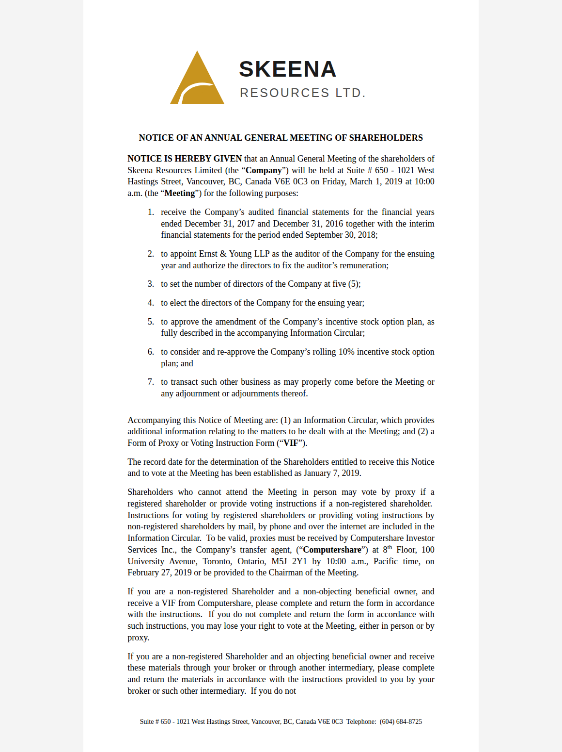SKEENA RESOURCES LTD.
NOTICE OF AN ANNUAL GENERAL MEETING OF SHAREHOLDERS
NOTICE IS HEREBY GIVEN that an Annual General Meeting of the shareholders of Skeena Resources Limited (the “Company”) will be held at Suite # 650 - 1021 West Hastings Street, Vancouver, BC, Canada V6E 0C3 on Friday, March 1, 2019 at 10:00 a.m. (the “Meeting”) for the following purposes:
receive the Company’s audited financial statements for the financial years ended December 31, 2017 and December 31, 2016 together with the interim financial statements for the period ended September 30, 2018;
to appoint Ernst & Young LLP as the auditor of the Company for the ensuing year and authorize the directors to fix the auditor’s remuneration;
to set the number of directors of the Company at five (5);
to elect the directors of the Company for the ensuing year;
to approve the amendment of the Company’s incentive stock option plan, as fully described in the accompanying Information Circular;
to consider and re-approve the Company’s rolling 10% incentive stock option plan; and
to transact such other business as may properly come before the Meeting or any adjournment or adjournments thereof.
Accompanying this Notice of Meeting are: (1) an Information Circular, which provides additional information relating to the matters to be dealt with at the Meeting; and (2) a Form of Proxy or Voting Instruction Form (“VIF”).
The record date for the determination of the Shareholders entitled to receive this Notice and to vote at the Meeting has been established as January 7, 2019.
Shareholders who cannot attend the Meeting in person may vote by proxy if a registered shareholder or provide voting instructions if a non-registered shareholder. Instructions for voting by registered shareholders or providing voting instructions by non-registered shareholders by mail, by phone and over the internet are included in the Information Circular. To be valid, proxies must be received by Computershare Investor Services Inc., the Company’s transfer agent, (“Computershare”) at 8th Floor, 100 University Avenue, Toronto, Ontario, M5J 2Y1 by 10:00 a.m., Pacific time, on February 27, 2019 or be provided to the Chairman of the Meeting.
If you are a non-registered Shareholder and a non-objecting beneficial owner, and receive a VIF from Computershare, please complete and return the form in accordance with the instructions. If you do not complete and return the form in accordance with such instructions, you may lose your right to vote at the Meeting, either in person or by proxy.
If you are a non-registered Shareholder and an objecting beneficial owner and receive these materials through your broker or through another intermediary, please complete and return the materials in accordance with the instructions provided to you by your broker or such other intermediary. If you do not
Suite # 650 - 1021 West Hastings Street, Vancouver, BC, Canada V6E 0C3 Telephone: (604) 684-8725